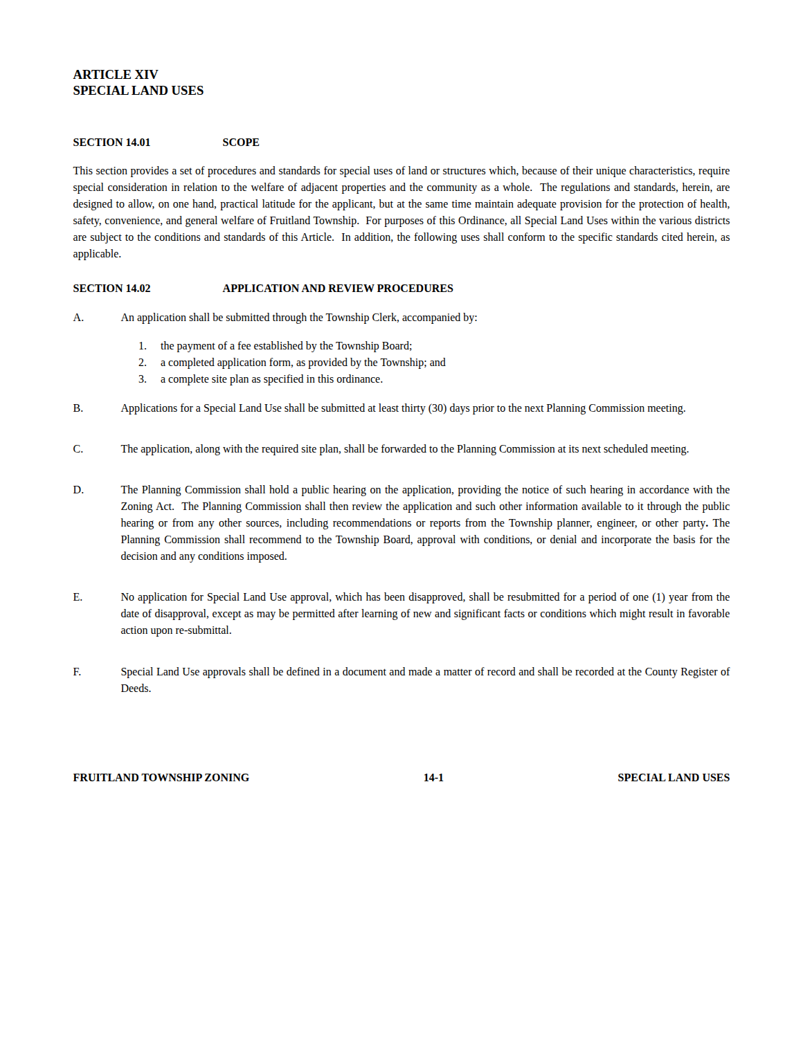ARTICLE XIV
SPECIAL LAND USES
SECTION 14.01
SCOPE
This section provides a set of procedures and standards for special uses of land or structures which, because of their unique characteristics, require special consideration in relation to the welfare of adjacent properties and the community as a whole. The regulations and standards, herein, are designed to allow, on one hand, practical latitude for the applicant, but at the same time maintain adequate provision for the protection of health, safety, convenience, and general welfare of Fruitland Township. For purposes of this Ordinance, all Special Land Uses within the various districts are subject to the conditions and standards of this Article. In addition, the following uses shall conform to the specific standards cited herein, as applicable.
SECTION 14.02
APPLICATION AND REVIEW PROCEDURES
A.
An application shall be submitted through the Township Clerk, accompanied by:
1. the payment of a fee established by the Township Board;
2. a completed application form, as provided by the Township; and
3. a complete site plan as specified in this ordinance.
B.
Applications for a Special Land Use shall be submitted at least thirty (30) days prior to the next Planning Commission meeting.
C.
The application, along with the required site plan, shall be forwarded to the Planning Commission at its next scheduled meeting.
D.
The Planning Commission shall hold a public hearing on the application, providing the notice of such hearing in accordance with the Zoning Act. The Planning Commission shall then review the application and such other information available to it through the public hearing or from any other sources, including recommendations or reports from the Township planner, engineer, or other party. The Planning Commission shall recommend to the Township Board, approval with conditions, or denial and incorporate the basis for the decision and any conditions imposed.
E.
No application for Special Land Use approval, which has been disapproved, shall be resubmitted for a period of one (1) year from the date of disapproval, except as may be permitted after learning of new and significant facts or conditions which might result in favorable action upon re-submittal.
F.
Special Land Use approvals shall be defined in a document and made a matter of record and shall be recorded at the County Register of Deeds.
FRUITLAND TOWNSHIP ZONING 14-1 SPECIAL LAND USES